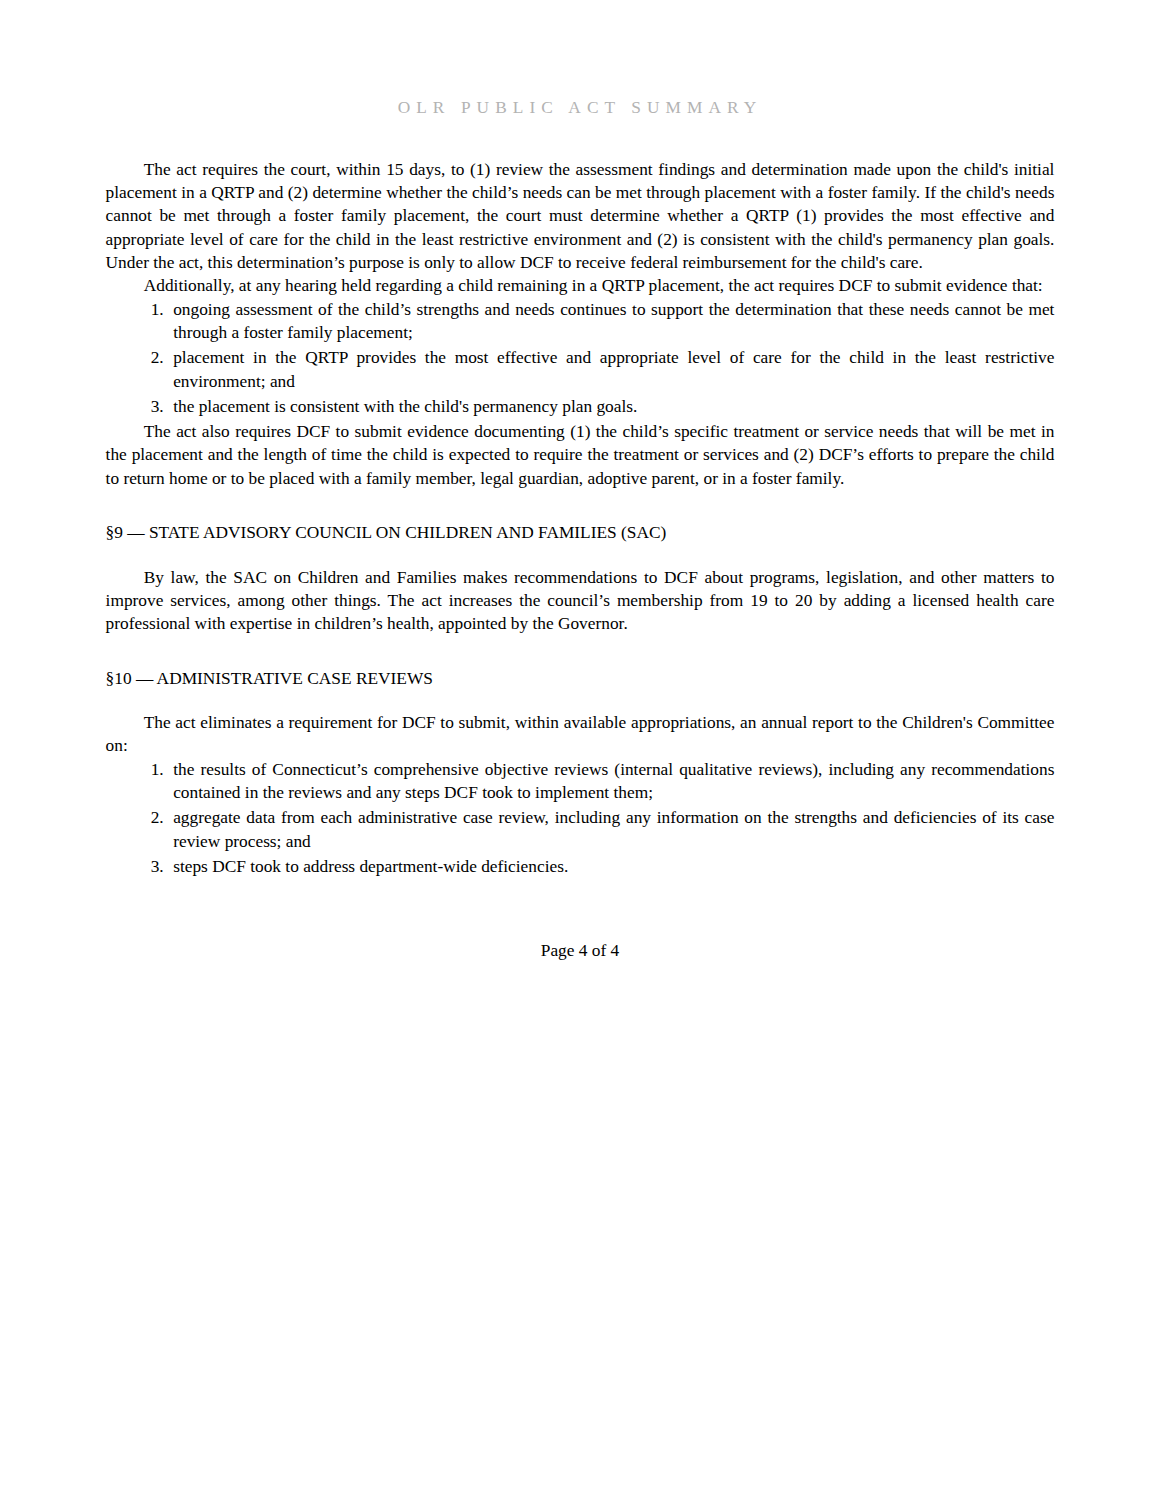OLR PUBLIC ACT SUMMARY
The act requires the court, within 15 days, to (1) review the assessment findings and determination made upon the child's initial placement in a QRTP and (2) determine whether the child’s needs can be met through placement with a foster family. If the child's needs cannot be met through a foster family placement, the court must determine whether a QRTP (1) provides the most effective and appropriate level of care for the child in the least restrictive environment and (2) is consistent with the child's permanency plan goals. Under the act, this determination’s purpose is only to allow DCF to receive federal reimbursement for the child's care.
Additionally, at any hearing held regarding a child remaining in a QRTP placement, the act requires DCF to submit evidence that:
ongoing assessment of the child’s strengths and needs continues to support the determination that these needs cannot be met through a foster family placement;
placement in the QRTP provides the most effective and appropriate level of care for the child in the least restrictive environment; and
the placement is consistent with the child's permanency plan goals.
The act also requires DCF to submit evidence documenting (1) the child’s specific treatment or service needs that will be met in the placement and the length of time the child is expected to require the treatment or services and (2) DCF’s efforts to prepare the child to return home or to be placed with a family member, legal guardian, adoptive parent, or in a foster family.
§9 — STATE ADVISORY COUNCIL ON CHILDREN AND FAMILIES (SAC)
By law, the SAC on Children and Families makes recommendations to DCF about programs, legislation, and other matters to improve services, among other things. The act increases the council’s membership from 19 to 20 by adding a licensed health care professional with expertise in children’s health, appointed by the Governor.
§10 — ADMINISTRATIVE CASE REVIEWS
The act eliminates a requirement for DCF to submit, within available appropriations, an annual report to the Children's Committee on:
the results of Connecticut’s comprehensive objective reviews (internal qualitative reviews), including any recommendations contained in the reviews and any steps DCF took to implement them;
aggregate data from each administrative case review, including any information on the strengths and deficiencies of its case review process; and
steps DCF took to address department-wide deficiencies.
Page 4 of 4